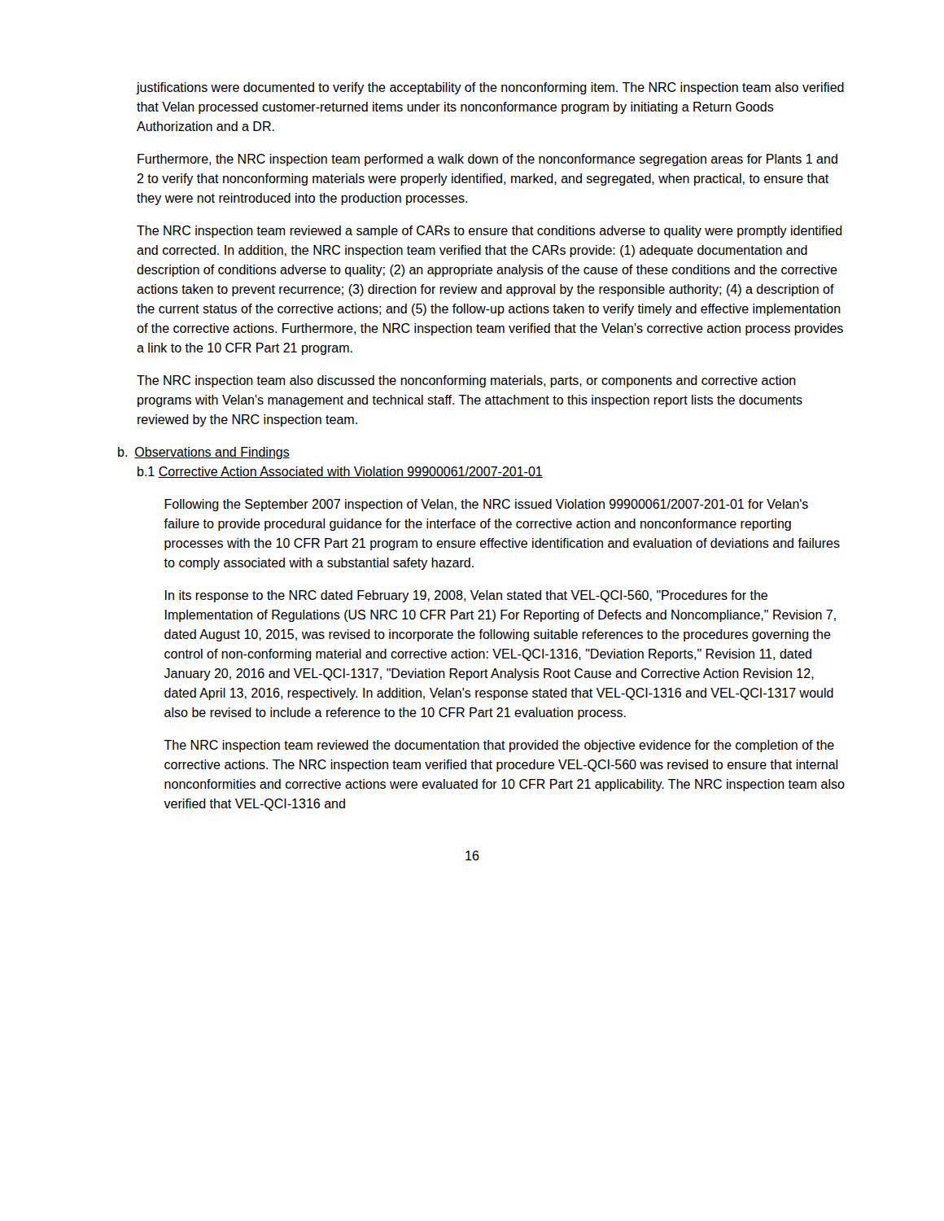justifications were documented to verify the acceptability of the nonconforming item. The NRC inspection team also verified that Velan processed customer-returned items under its nonconformance program by initiating a Return Goods Authorization and a DR.
Furthermore, the NRC inspection team performed a walk down of the nonconformance segregation areas for Plants 1 and 2 to verify that nonconforming materials were properly identified, marked, and segregated, when practical, to ensure that they were not reintroduced into the production processes.
The NRC inspection team reviewed a sample of CARs to ensure that conditions adverse to quality were promptly identified and corrected. In addition, the NRC inspection team verified that the CARs provide: (1) adequate documentation and description of conditions adverse to quality; (2) an appropriate analysis of the cause of these conditions and the corrective actions taken to prevent recurrence; (3) direction for review and approval by the responsible authority; (4) a description of the current status of the corrective actions; and (5) the follow-up actions taken to verify timely and effective implementation of the corrective actions. Furthermore, the NRC inspection team verified that the Velan's corrective action process provides a link to the 10 CFR Part 21 program.
The NRC inspection team also discussed the nonconforming materials, parts, or components and corrective action programs with Velan's management and technical staff. The attachment to this inspection report lists the documents reviewed by the NRC inspection team.
b. Observations and Findings
b.1 Corrective Action Associated with Violation 99900061/2007-201-01
Following the September 2007 inspection of Velan, the NRC issued Violation 99900061/2007-201-01 for Velan's failure to provide procedural guidance for the interface of the corrective action and nonconformance reporting processes with the 10 CFR Part 21 program to ensure effective identification and evaluation of deviations and failures to comply associated with a substantial safety hazard.
In its response to the NRC dated February 19, 2008, Velan stated that VEL-QCI-560, "Procedures for the Implementation of Regulations (US NRC 10 CFR Part 21) For Reporting of Defects and Noncompliance," Revision 7, dated August 10, 2015, was revised to incorporate the following suitable references to the procedures governing the control of non-conforming material and corrective action: VEL-QCI-1316, "Deviation Reports," Revision 11, dated January 20, 2016 and VEL-QCI-1317, "Deviation Report Analysis Root Cause and Corrective Action Revision 12, dated April 13, 2016, respectively. In addition, Velan's response stated that VEL-QCI-1316 and VEL-QCI-1317 would also be revised to include a reference to the 10 CFR Part 21 evaluation process.
The NRC inspection team reviewed the documentation that provided the objective evidence for the completion of the corrective actions. The NRC inspection team verified that procedure VEL-QCI-560 was revised to ensure that internal nonconformities and corrective actions were evaluated for 10 CFR Part 21 applicability. The NRC inspection team also verified that VEL-QCI-1316 and
16